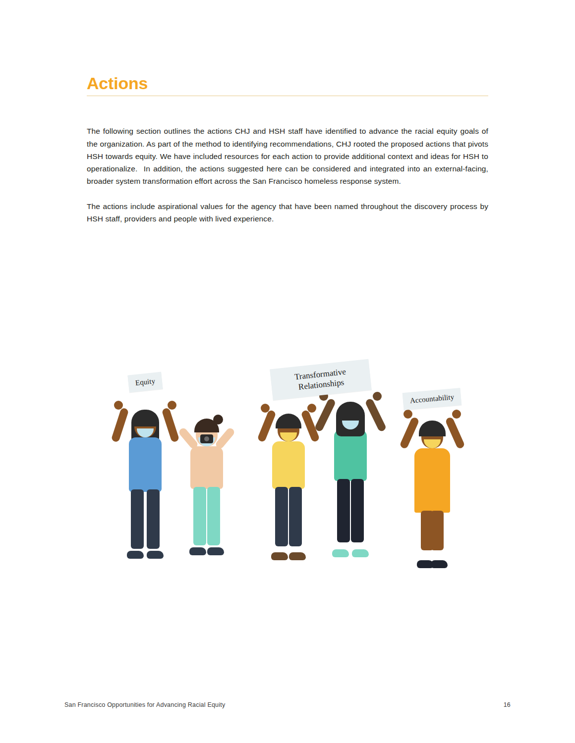Actions
The following section outlines the actions CHJ and HSH staff have identified to advance the racial equity goals of the organization. As part of the method to identifying recommendations, CHJ rooted the proposed actions that pivots HSH towards equity. We have included resources for each action to provide additional context and ideas for HSH to operationalize. In addition, the actions suggested here can be considered and integrated into an external-facing, broader system transformation effort across the San Francisco homeless response system.
The actions include aspirational values for the agency that have been named throughout the discovery process by HSH staff, providers and people with lived experience.
Equity
Transformative Relationships
Accountability
San Francisco Opportunities for Advancing Racial Equity 16